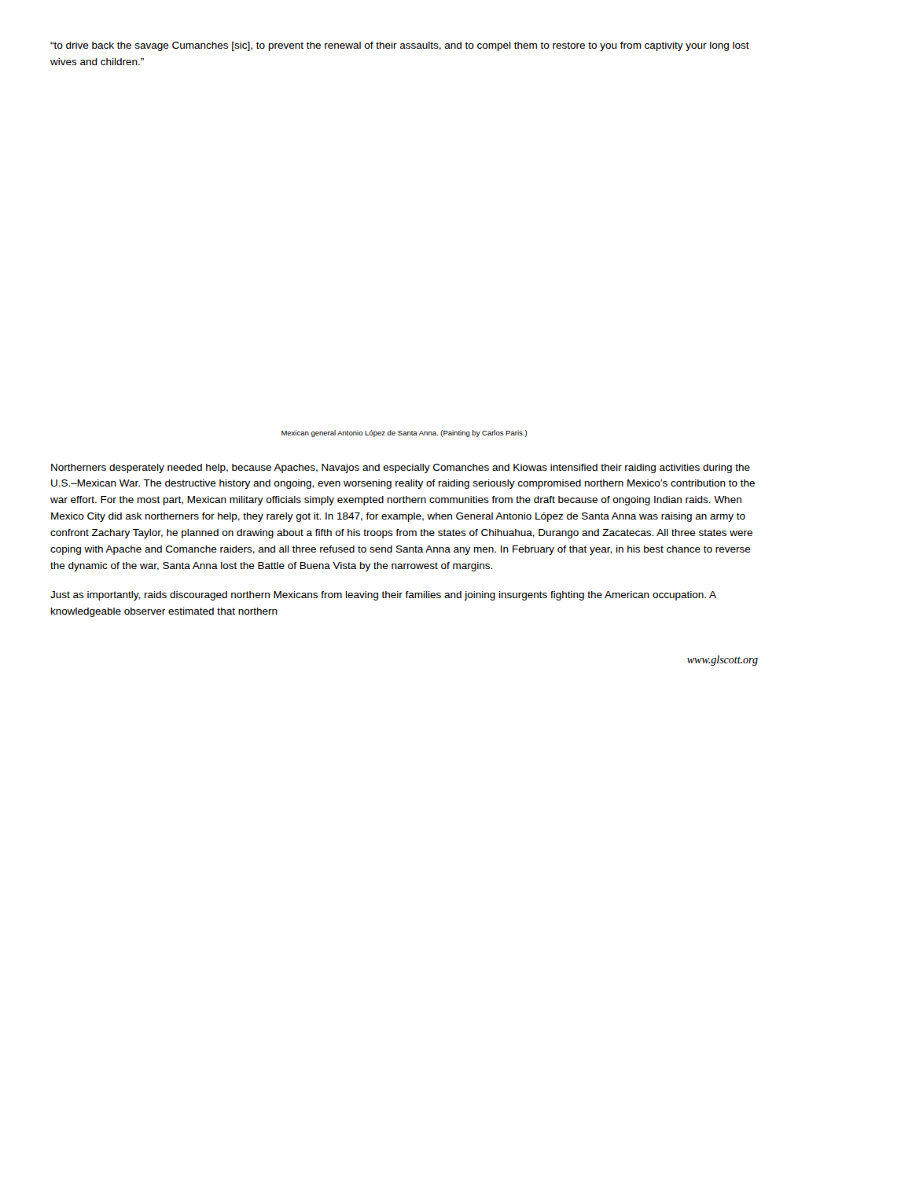“to drive back the savage Cumanches [sic], to prevent the renewal of their assaults, and to compel them to restore to you from captivity your long lost wives and children.”
Mexican general Antonio López de Santa Anna. (Painting by Carlos Paris.)
Northerners desperately needed help, because Apaches, Navajos and especially Comanches and Kiowas intensified their raiding activities during the U.S.–Mexican War. The destructive history and ongoing, even worsening reality of raiding seriously compromised northern Mexico’s contribution to the war effort. For the most part, Mexican military officials simply exempted northern communities from the draft because of ongoing Indian raids. When Mexico City did ask northerners for help, they rarely got it. In 1847, for example, when General Antonio López de Santa Anna was raising an army to confront Zachary Taylor, he planned on drawing about a fifth of his troops from the states of Chihuahua, Durango and Zacatecas. All three states were coping with Apache and Comanche raiders, and all three refused to send Santa Anna any men. In February of that year, in his best chance to reverse the dynamic of the war, Santa Anna lost the Battle of Buena Vista by the narrowest of margins.
Just as importantly, raids discouraged northern Mexicans from leaving their families and joining insurgents fighting the American occupation. A knowledgeable observer estimated that northern
www.glscott.org